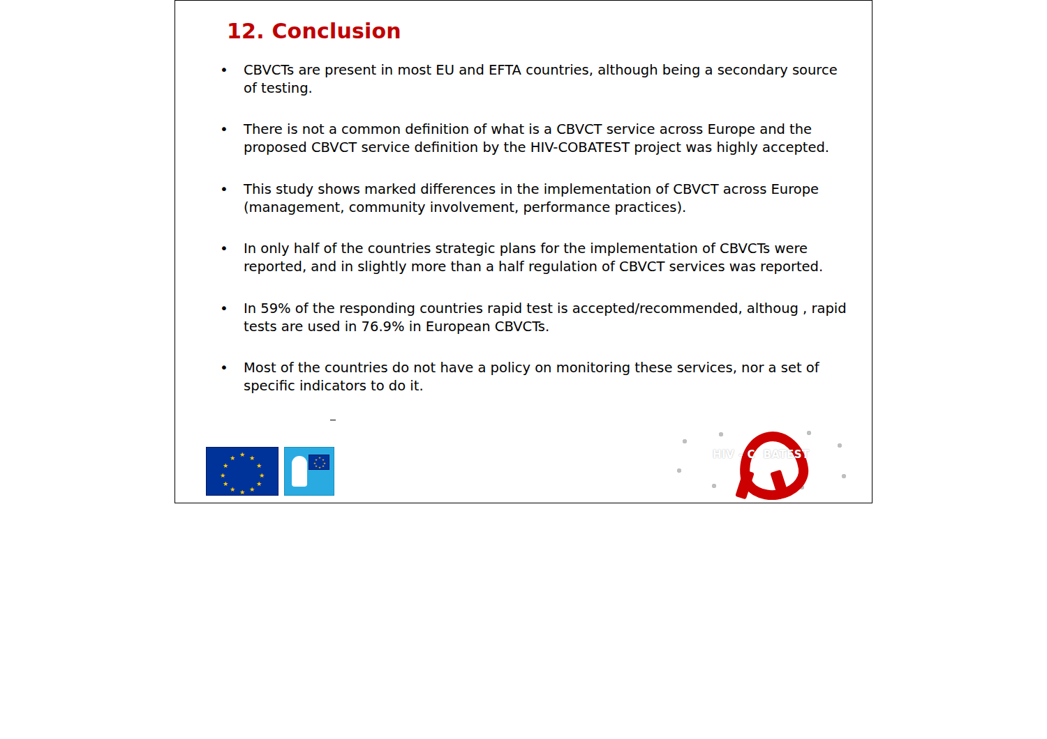12. Conclusion
CBVCTs are present in most EU and EFTA countries, although being a secondary source of testing.
There is not a common definition of what is a CBVCT service across Europe and the proposed CBVCT service definition by the HIV-COBATEST project was highly accepted.
This study shows marked differences in the implementation of CBVCT across Europe (management, community involvement, performance practices).
In only half of the countries strategic plans for the implementation of CBVCTs were reported, and in slightly more than a half regulation of CBVCT services was reported.
In 59% of the responding countries rapid test is accepted/recommended, althoug , rapid tests are used in 76.9% in European CBVCTs.
Most of the countries do not have a policy on monitoring these services, nor a set of specific indicators to do it.
★ ★ ★ ★ ★ ★ ★ ★ ★ ★ ★ ★
★ ★ ★ ★ ★ ★ ★ ★
HIV - C BATEST